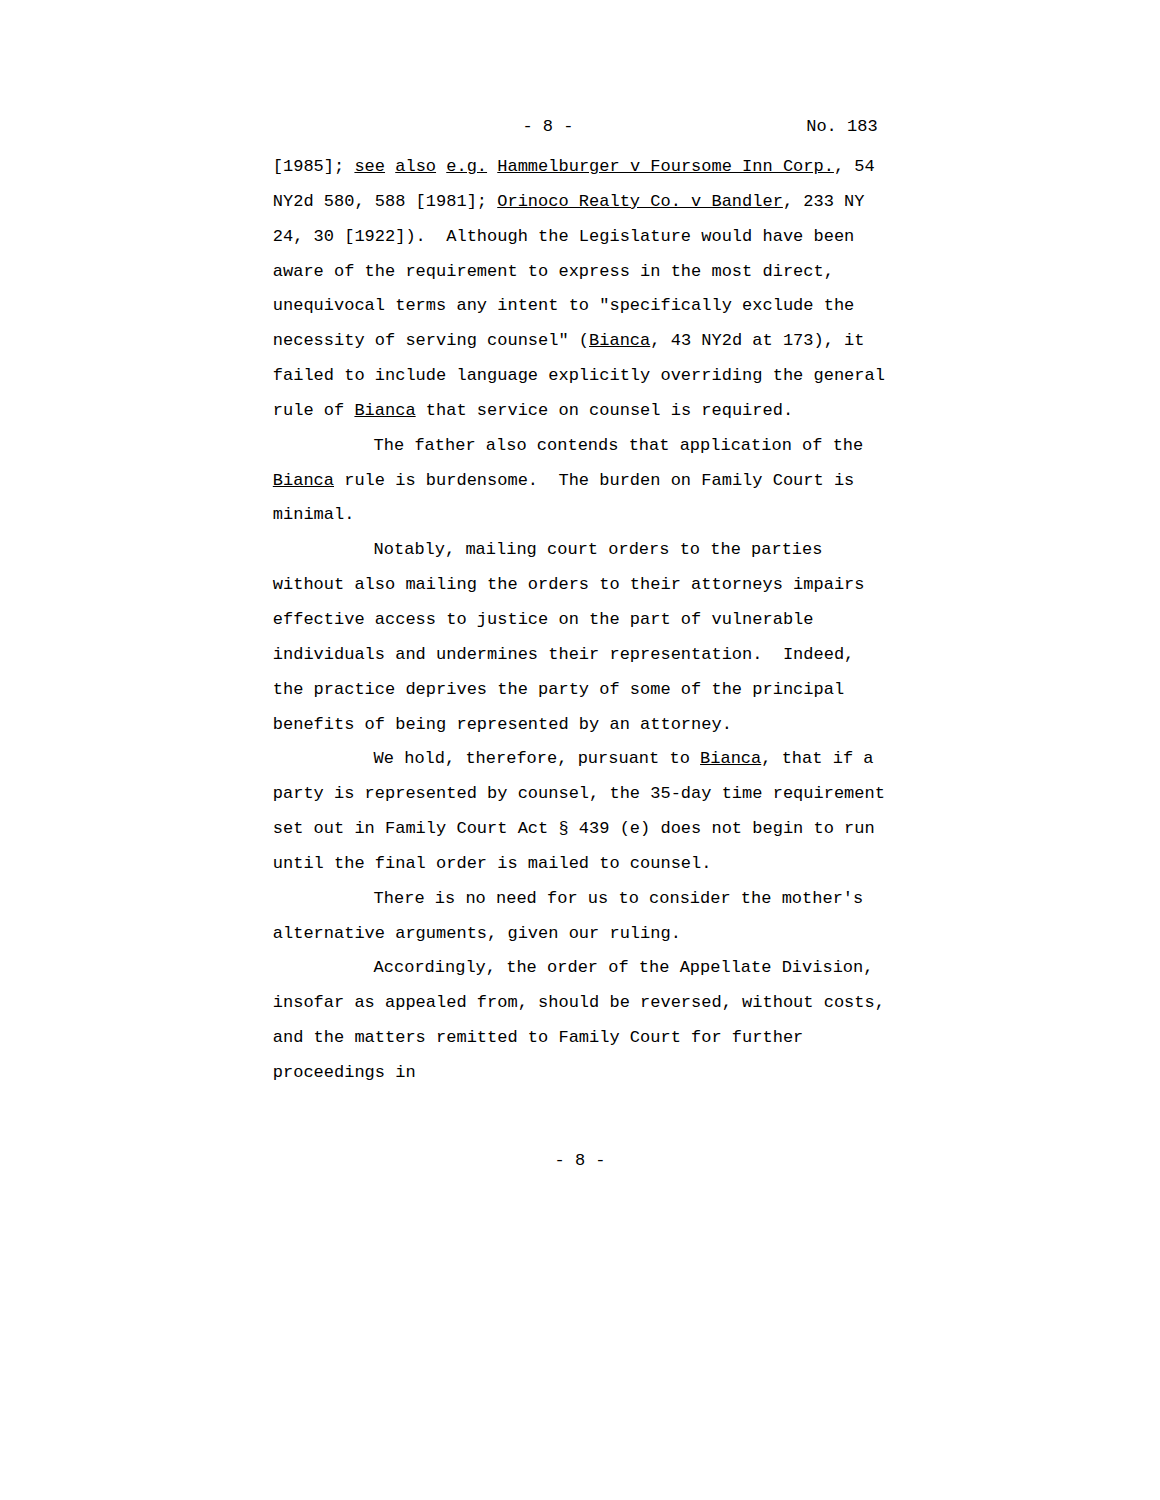- 8 - No. 183
[1985]; see also e.g. Hammelburger v Foursome Inn Corp., 54 NY2d 580, 588 [1981]; Orinoco Realty Co. v Bandler, 233 NY 24, 30 [1922]). Although the Legislature would have been aware of the requirement to express in the most direct, unequivocal terms any intent to "specifically exclude the necessity of serving counsel" (Bianca, 43 NY2d at 173), it failed to include language explicitly overriding the general rule of Bianca that service on counsel is required.
The father also contends that application of the Bianca rule is burdensome. The burden on Family Court is minimal.
Notably, mailing court orders to the parties without also mailing the orders to their attorneys impairs effective access to justice on the part of vulnerable individuals and undermines their representation. Indeed, the practice deprives the party of some of the principal benefits of being represented by an attorney.
We hold, therefore, pursuant to Bianca, that if a party is represented by counsel, the 35-day time requirement set out in Family Court Act § 439 (e) does not begin to run until the final order is mailed to counsel.
There is no need for us to consider the mother's alternative arguments, given our ruling.
Accordingly, the order of the Appellate Division, insofar as appealed from, should be reversed, without costs, and the matters remitted to Family Court for further proceedings in
- 8 -